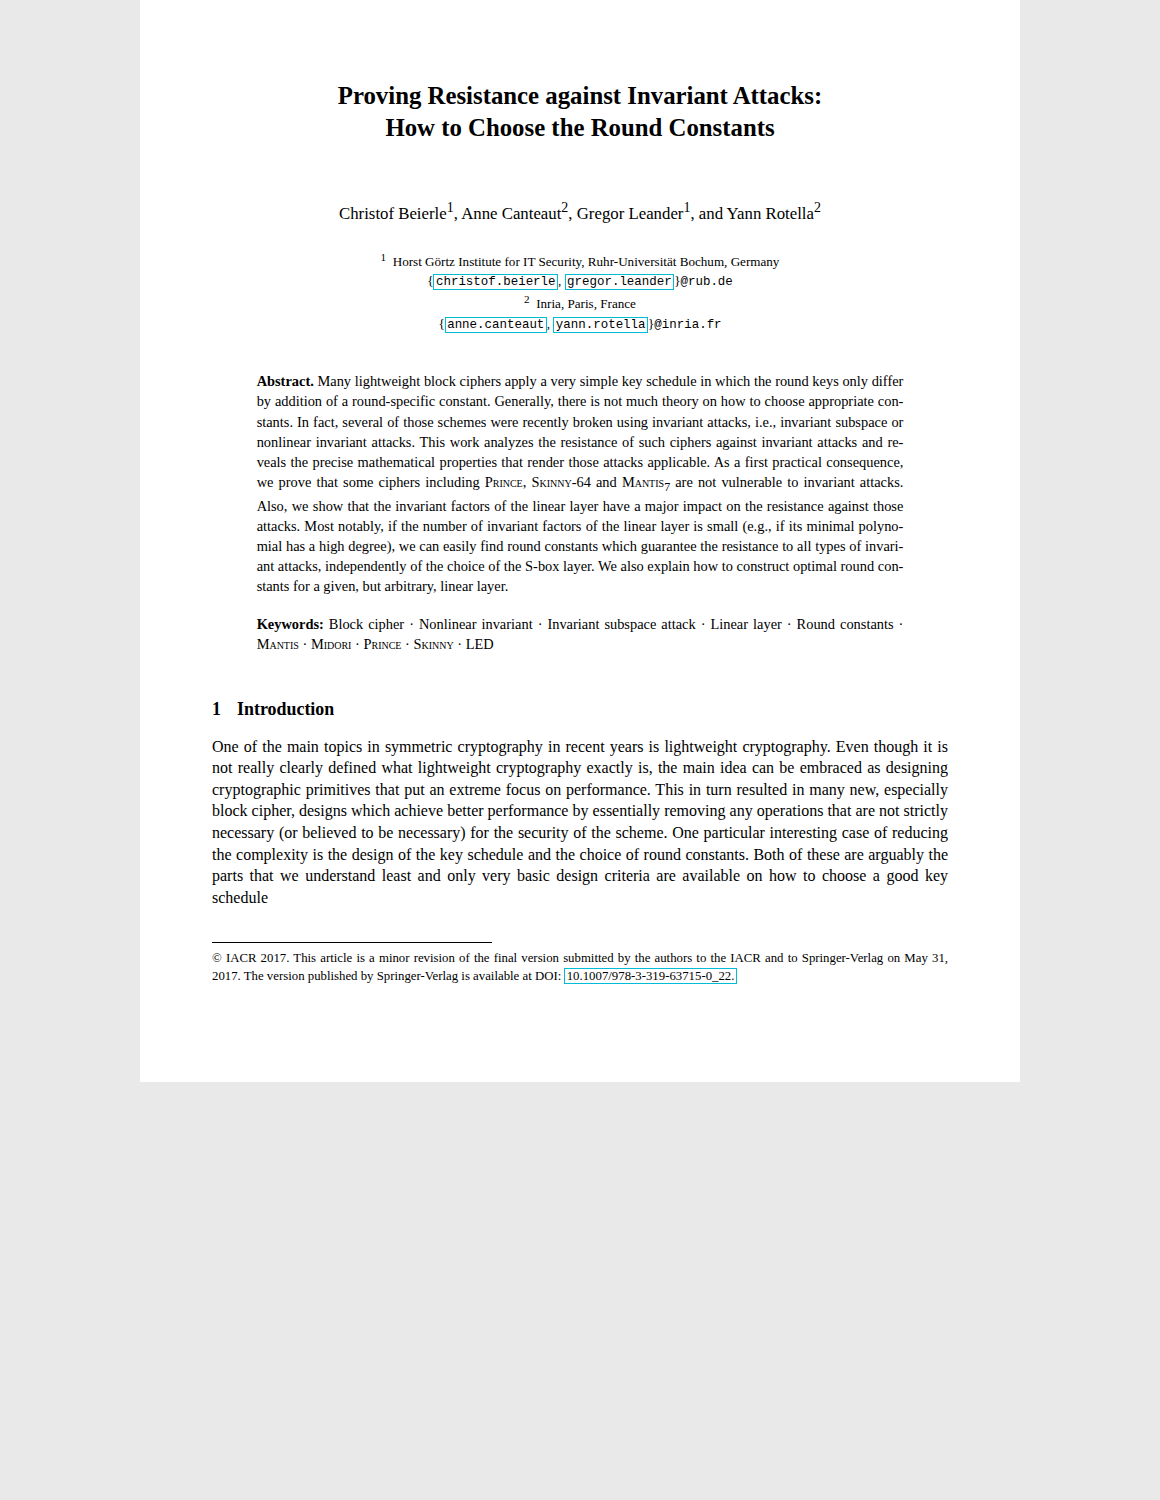Proving Resistance against Invariant Attacks:
How to Choose the Round Constants
Christof Beierle1, Anne Canteaut2, Gregor Leander1, and Yann Rotella2
1 Horst Görtz Institute for IT Security, Ruhr-Universität Bochum, Germany
{christof.beierle, gregor.leander}@rub.de
2 Inria, Paris, France
{anne.canteaut, yann.rotella}@inria.fr
Abstract. Many lightweight block ciphers apply a very simple key schedule in which the round keys only differ by addition of a round-specific constant. Generally, there is not much theory on how to choose appropriate constants. In fact, several of those schemes were recently broken using invariant attacks, i.e., invariant subspace or nonlinear invariant attacks. This work analyzes the resistance of such ciphers against invariant attacks and reveals the precise mathematical properties that render those attacks applicable. As a first practical consequence, we prove that some ciphers including Prince, Skinny-64 and Mantis7 are not vulnerable to invariant attacks. Also, we show that the invariant factors of the linear layer have a major impact on the resistance against those attacks. Most notably, if the number of invariant factors of the linear layer is small (e.g., if its minimal polynomial has a high degree), we can easily find round constants which guarantee the resistance to all types of invariant attacks, independently of the choice of the S-box layer. We also explain how to construct optimal round constants for a given, but arbitrary, linear layer.
Keywords: Block cipher · Nonlinear invariant · Invariant subspace attack · Linear layer · Round constants · Mantis · Midori · Prince · Skinny · LED
1 Introduction
One of the main topics in symmetric cryptography in recent years is lightweight cryptography. Even though it is not really clearly defined what lightweight cryptography exactly is, the main idea can be embraced as designing cryptographic primitives that put an extreme focus on performance. This in turn resulted in many new, especially block cipher, designs which achieve better performance by essentially removing any operations that are not strictly necessary (or believed to be necessary) for the security of the scheme. One particular interesting case of reducing the complexity is the design of the key schedule and the choice of round constants. Both of these are arguably the parts that we understand least and only very basic design criteria are available on how to choose a good key schedule
© IACR 2017. This article is a minor revision of the final version submitted by the authors to the IACR and to Springer-Verlag on May 31, 2017. The version published by Springer-Verlag is available at DOI: 10.1007/978-3-319-63715-0_22.